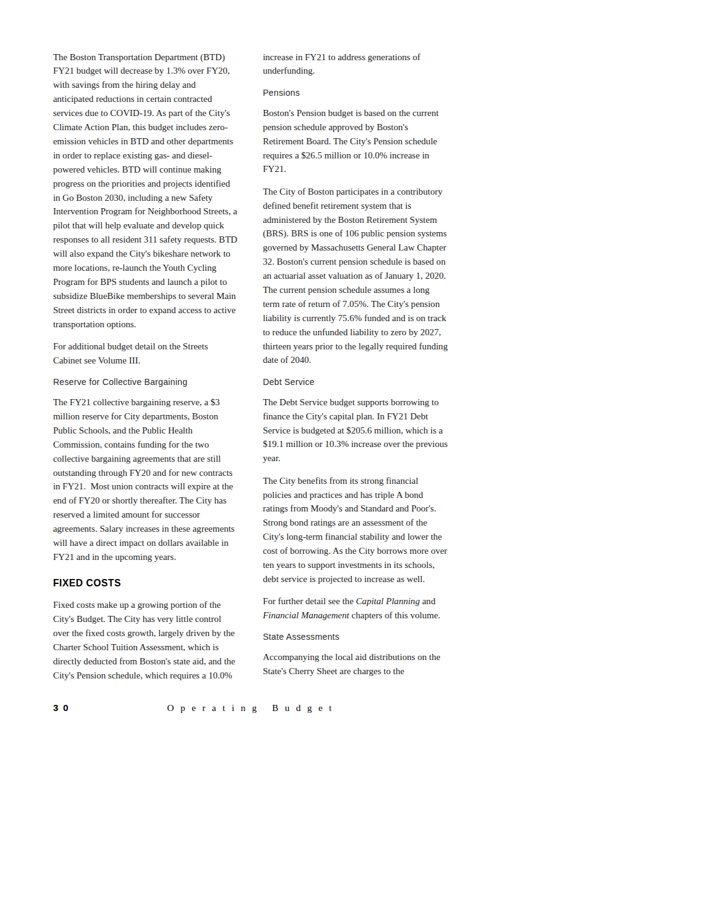The Boston Transportation Department (BTD) FY21 budget will decrease by 1.3% over FY20, with savings from the hiring delay and anticipated reductions in certain contracted services due to COVID-19. As part of the City's Climate Action Plan, this budget includes zero-emission vehicles in BTD and other departments in order to replace existing gas- and diesel-powered vehicles. BTD will continue making progress on the priorities and projects identified in Go Boston 2030, including a new Safety Intervention Program for Neighborhood Streets, a pilot that will help evaluate and develop quick responses to all resident 311 safety requests. BTD will also expand the City's bikeshare network to more locations, re-launch the Youth Cycling Program for BPS students and launch a pilot to subsidize BlueBike memberships to several Main Street districts in order to expand access to active transportation options.
For additional budget detail on the Streets Cabinet see Volume III.
Reserve for Collective Bargaining
The FY21 collective bargaining reserve, a $3 million reserve for City departments, Boston Public Schools, and the Public Health Commission, contains funding for the two collective bargaining agreements that are still outstanding through FY20 and for new contracts in FY21. Most union contracts will expire at the end of FY20 or shortly thereafter. The City has reserved a limited amount for successor agreements. Salary increases in these agreements will have a direct impact on dollars available in FY21 and in the upcoming years.
FIXED COSTS
Fixed costs make up a growing portion of the City's Budget. The City has very little control over the fixed costs growth, largely driven by the Charter School Tuition Assessment, which is directly deducted from Boston's state aid, and the City's Pension schedule, which requires a 10.0% increase in FY21 to address generations of underfunding.
Pensions
Boston's Pension budget is based on the current pension schedule approved by Boston's Retirement Board. The City's Pension schedule requires a $26.5 million or 10.0% increase in FY21.
The City of Boston participates in a contributory defined benefit retirement system that is administered by the Boston Retirement System (BRS). BRS is one of 106 public pension systems governed by Massachusetts General Law Chapter 32. Boston's current pension schedule is based on an actuarial asset valuation as of January 1, 2020. The current pension schedule assumes a long term rate of return of 7.05%. The City's pension liability is currently 75.6% funded and is on track to reduce the unfunded liability to zero by 2027, thirteen years prior to the legally required funding date of 2040.
Debt Service
The Debt Service budget supports borrowing to finance the City's capital plan. In FY21 Debt Service is budgeted at $205.6 million, which is a $19.1 million or 10.3% increase over the previous year.
The City benefits from its strong financial policies and practices and has triple A bond ratings from Moody's and Standard and Poor's. Strong bond ratings are an assessment of the City's long-term financial stability and lower the cost of borrowing. As the City borrows more over ten years to support investments in its schools, debt service is projected to increase as well.
For further detail see the Capital Planning and Financial Management chapters of this volume.
State Assessments
Accompanying the local aid distributions on the State's Cherry Sheet are charges to the
3 0
O p e r a t i n g B u d g e t